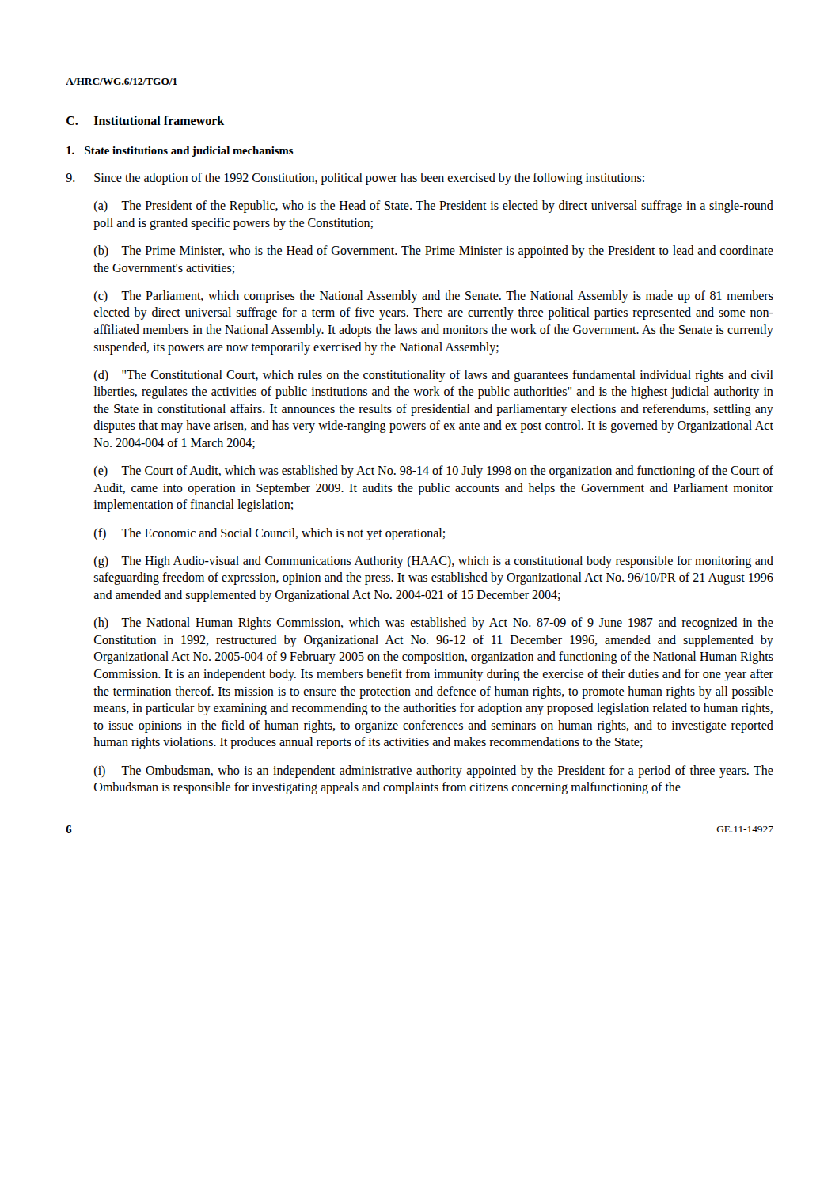A/HRC/WG.6/12/TGO/1
C. Institutional framework
1. State institutions and judicial mechanisms
9. Since the adoption of the 1992 Constitution, political power has been exercised by the following institutions:
(a) The President of the Republic, who is the Head of State. The President is elected by direct universal suffrage in a single-round poll and is granted specific powers by the Constitution;
(b) The Prime Minister, who is the Head of Government. The Prime Minister is appointed by the President to lead and coordinate the Government's activities;
(c) The Parliament, which comprises the National Assembly and the Senate. The National Assembly is made up of 81 members elected by direct universal suffrage for a term of five years. There are currently three political parties represented and some non-affiliated members in the National Assembly. It adopts the laws and monitors the work of the Government. As the Senate is currently suspended, its powers are now temporarily exercised by the National Assembly;
(d)"The Constitutional Court, which rules on the constitutionality of laws and guarantees fundamental individual rights and civil liberties, regulates the activities of public institutions and the work of the public authorities" and is the highest judicial authority in the State in constitutional affairs. It announces the results of presidential and parliamentary elections and referendums, settling any disputes that may have arisen, and has very wide-ranging powers of ex ante and ex post control. It is governed by Organizational Act No. 2004-004 of 1 March 2004;
(e) The Court of Audit, which was established by Act No. 98-14 of 10 July 1998 on the organization and functioning of the Court of Audit, came into operation in September 2009. It audits the public accounts and helps the Government and Parliament monitor implementation of financial legislation;
(f) The Economic and Social Council, which is not yet operational;
(g) The High Audio-visual and Communications Authority (HAAC), which is a constitutional body responsible for monitoring and safeguarding freedom of expression, opinion and the press. It was established by Organizational Act No. 96/10/PR of 21 August 1996 and amended and supplemented by Organizational Act No. 2004-021 of 15 December 2004;
(h) The National Human Rights Commission, which was established by Act No. 87-09 of 9 June 1987 and recognized in the Constitution in 1992, restructured by Organizational Act No. 96-12 of 11 December 1996, amended and supplemented by Organizational Act No. 2005-004 of 9 February 2005 on the composition, organization and functioning of the National Human Rights Commission. It is an independent body. Its members benefit from immunity during the exercise of their duties and for one year after the termination thereof. Its mission is to ensure the protection and defence of human rights, to promote human rights by all possible means, in particular by examining and recommending to the authorities for adoption any proposed legislation related to human rights, to issue opinions in the field of human rights, to organize conferences and seminars on human rights, and to investigate reported human rights violations. It produces annual reports of its activities and makes recommendations to the State;
(i) The Ombudsman, who is an independent administrative authority appointed by the President for a period of three years. The Ombudsman is responsible for investigating appeals and complaints from citizens concerning malfunctioning of the
6 GE.11-14927